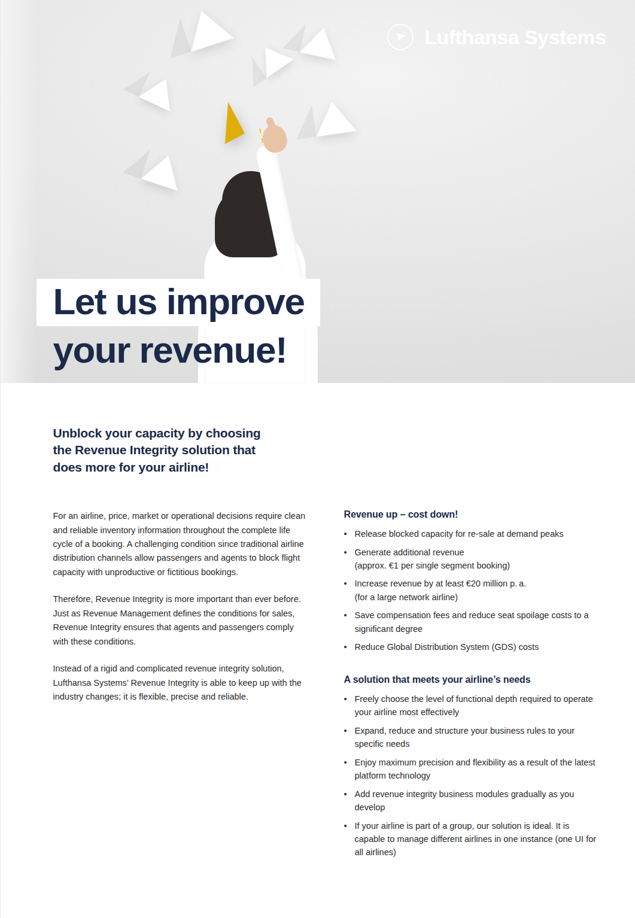➤
Lufthansa Systems
Let us improve
your revenue!
Unblock your capacity by choosing
the Revenue Integrity solution that
does more for your airline!
For an airline, price, market or operational decisions require clean and reliable inventory information throughout the complete life cycle of a booking. A challenging condition since traditional airline distribution channels allow passengers and agents to block flight capacity with unproductive or fictitious bookings.
Therefore, Revenue Integrity is more important than ever before. Just as Revenue Management defines the conditions for sales, Revenue Integrity ensures that agents and passengers comply with these conditions.
Instead of a rigid and complicated revenue integrity solution, Lufthansa Systems’ Revenue Integrity is able to keep up with the industry changes; it is flexible, precise and reliable.
Revenue up – cost down!
Release blocked capacity for re-sale at demand peaks
Generate additional revenue(approx. €1 per single segment booking)
Increase revenue by at least €20 million p. a.(for a large network airline)
Save compensation fees and reduce seat spoilage costs to a significant degree
Reduce Global Distribution System (GDS) costs
A solution that meets your airline’s needs
Freely choose the level of functional depth required to operate your airline most effectively
Expand, reduce and structure your business rules to your specific needs
Enjoy maximum precision and flexibility as a result of the latest platform technology
Add revenue integrity business modules gradually as you develop
If your airline is part of a group, our solution is ideal. It is capable to manage different airlines in one instance (one UI for all airlines)